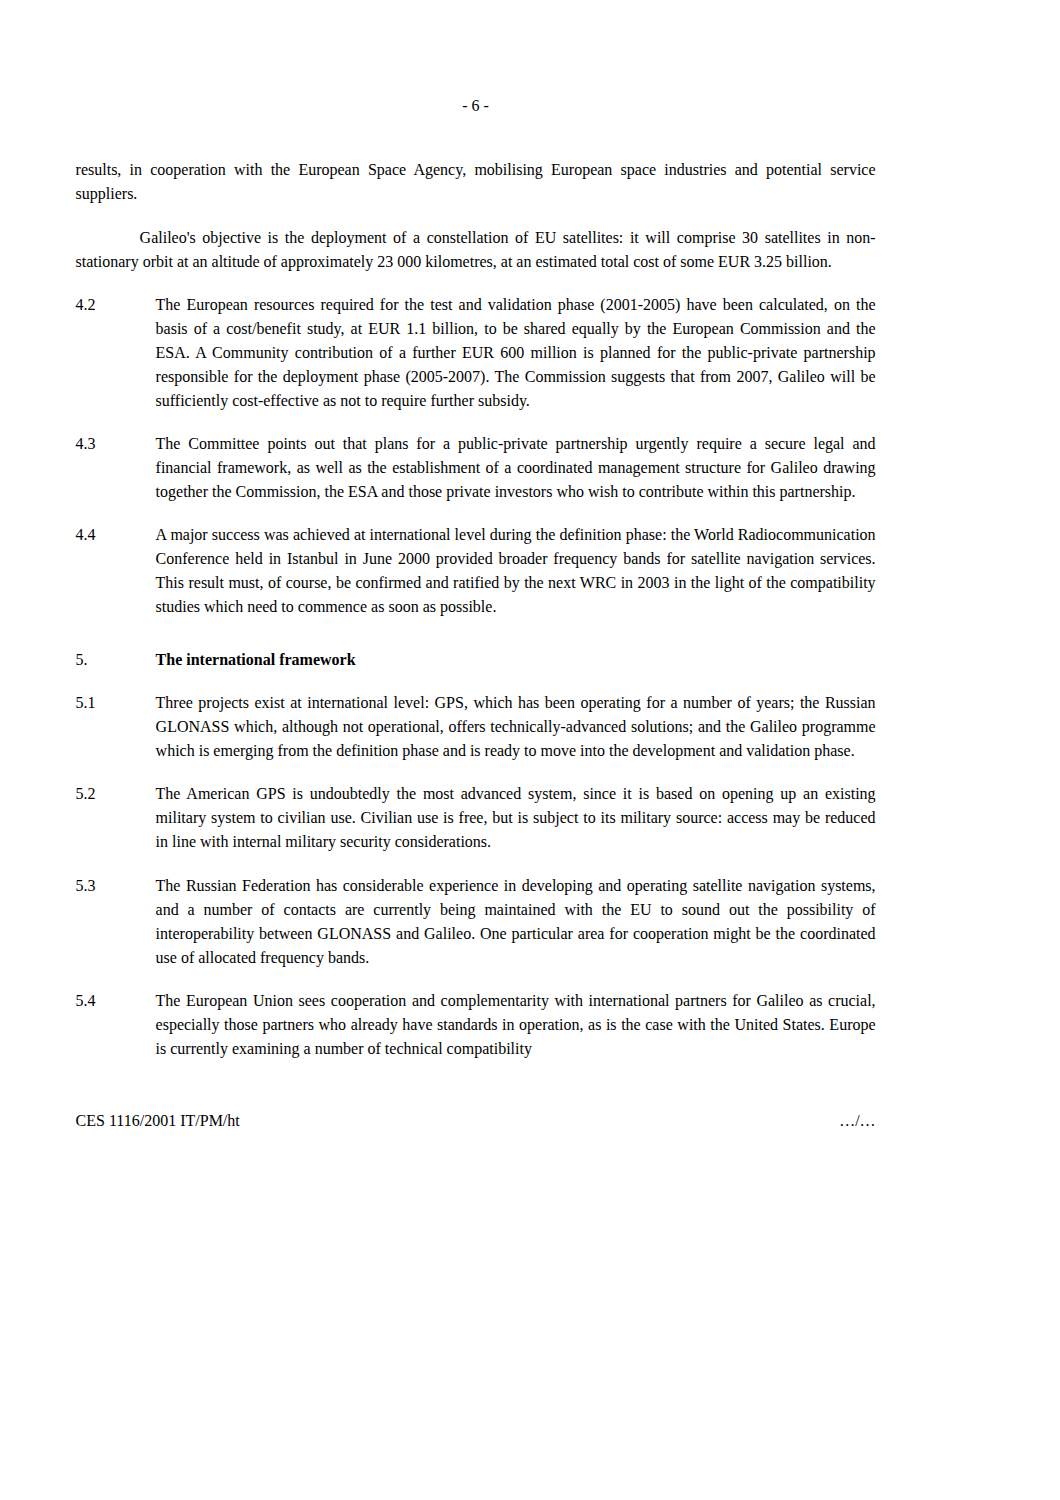- 6 -
results, in cooperation with the European Space Agency, mobilising European space industries and potential service suppliers.
Galileo's objective is the deployment of a constellation of EU satellites: it will comprise 30 satellites in non-stationary orbit at an altitude of approximately 23 000 kilometres, at an estimated total cost of some EUR 3.25 billion.
4.2
The European resources required for the test and validation phase (2001-2005) have been calculated, on the basis of a cost/benefit study, at EUR 1.1 billion, to be shared equally by the European Commission and the ESA. A Community contribution of a further EUR 600 million is planned for the public-private partnership responsible for the deployment phase (2005-2007). The Commission suggests that from 2007, Galileo will be sufficiently cost-effective as not to require further subsidy.
4.3
The Committee points out that plans for a public-private partnership urgently require a secure legal and financial framework, as well as the establishment of a coordinated management structure for Galileo drawing together the Commission, the ESA and those private investors who wish to contribute within this partnership.
4.4
A major success was achieved at international level during the definition phase: the World Radiocommunication Conference held in Istanbul in June 2000 provided broader frequency bands for satellite navigation services. This result must, of course, be confirmed and ratified by the next WRC in 2003 in the light of the compatibility studies which need to commence as soon as possible.
5. The international framework
5.1
Three projects exist at international level: GPS, which has been operating for a number of years; the Russian GLONASS which, although not operational, offers technically-advanced solutions; and the Galileo programme which is emerging from the definition phase and is ready to move into the development and validation phase.
5.2
The American GPS is undoubtedly the most advanced system, since it is based on opening up an existing military system to civilian use. Civilian use is free, but is subject to its military source: access may be reduced in line with internal military security considerations.
5.3
The Russian Federation has considerable experience in developing and operating satellite navigation systems, and a number of contacts are currently being maintained with the EU to sound out the possibility of interoperability between GLONASS and Galileo. One particular area for cooperation might be the coordinated use of allocated frequency bands.
5.4
The European Union sees cooperation and complementarity with international partners for Galileo as crucial, especially those partners who already have standards in operation, as is the case with the United States. Europe is currently examining a number of technical compatibility
CES 1116/2001 IT/PM/ht …/…